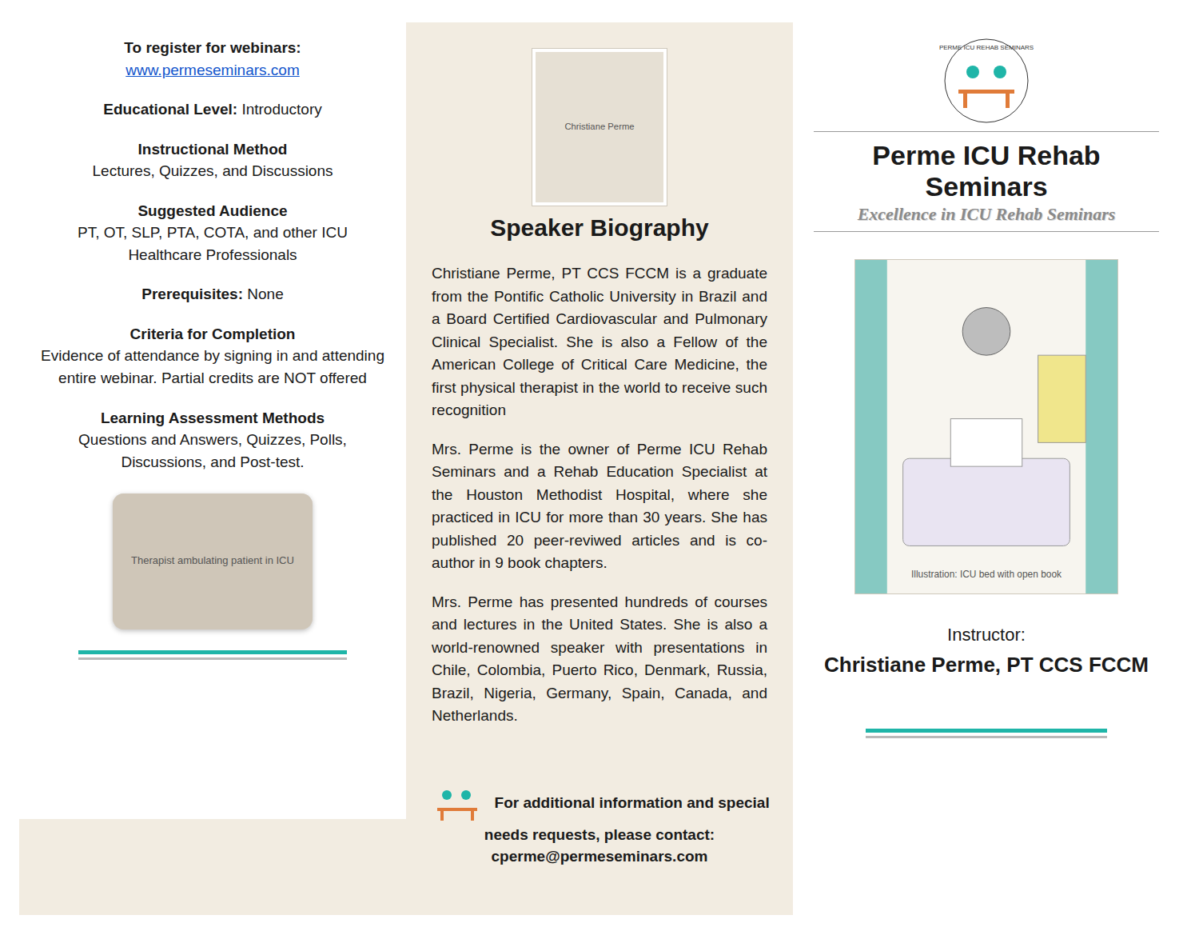To register for webinars:
www.permeseminars.com
Educational Level: Introductory
Instructional Method
Lectures, Quizzes, and Discussions
Suggested Audience
PT, OT, SLP, PTA, COTA, and other ICU Healthcare Professionals
Prerequisites: None
Criteria for Completion
Evidence of attendance by signing in and attending entire webinar. Partial credits are NOT offered
Learning Assessment Methods
Questions and Answers, Quizzes, Polls, Discussions, and Post-test.
Speaker Biography
Christiane Perme, PT CCS FCCM is a graduate from the Pontific Catholic University in Brazil and a Board Certified Cardiovascular and Pulmonary Clinical Specialist. She is also a Fellow of the American College of Critical Care Medicine, the first physical therapist in the world to receive such recognition
Mrs. Perme is the owner of Perme ICU Rehab Seminars and a Rehab Education Specialist at the Houston Methodist Hospital, where she practiced in ICU for more than 30 years. She has published 20 peer-reviwed articles and is co-author in 9 book chapters.
Mrs. Perme has presented hundreds of courses and lectures in the United States. She is also a world-renowned speaker with presentations in Chile, Colombia, Puerto Rico, Denmark, Russia, Brazil, Nigeria, Germany, Spain, Canada, and Netherlands.
For additional information and special needs requests, please contact:
cperme@permeseminars.com
Perme ICU Rehab Seminars
Excellence in ICU Rehab Seminars
Instructor: Christiane Perme, PT CCS FCCM